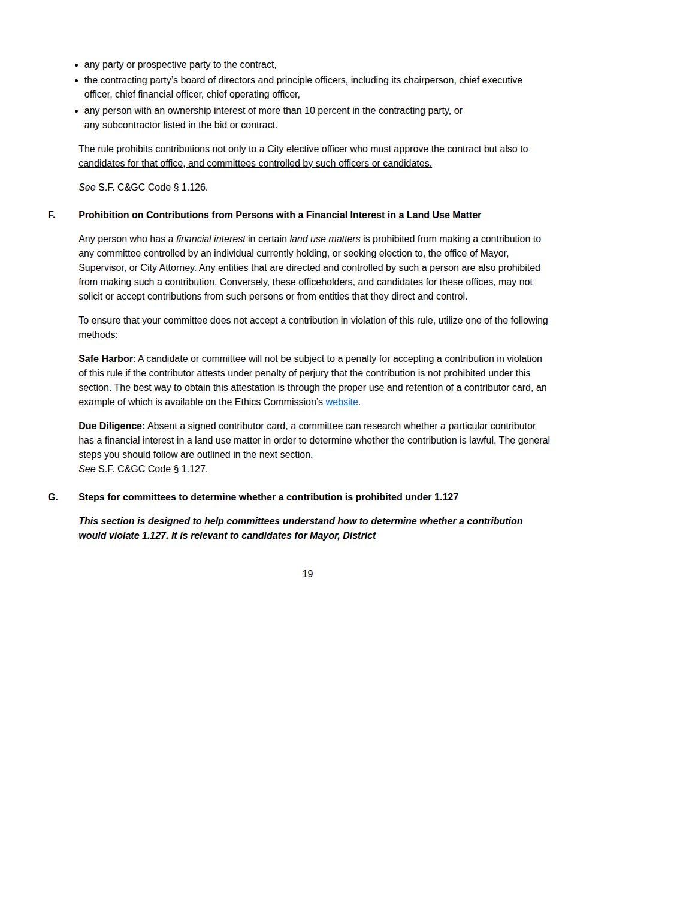any party or prospective party to the contract,
the contracting party’s board of directors and principle officers, including its chairperson, chief executive officer, chief financial officer, chief operating officer,
any person with an ownership interest of more than 10 percent in the contracting party, or any subcontractor listed in the bid or contract.
The rule prohibits contributions not only to a City elective officer who must approve the contract but also to candidates for that office, and committees controlled by such officers or candidates.
See S.F. C&GC Code § 1.126.
F. Prohibition on Contributions from Persons with a Financial Interest in a Land Use Matter
Any person who has a financial interest in certain land use matters is prohibited from making a contribution to any committee controlled by an individual currently holding, or seeking election to, the office of Mayor, Supervisor, or City Attorney. Any entities that are directed and controlled by such a person are also prohibited from making such a contribution. Conversely, these officeholders, and candidates for these offices, may not solicit or accept contributions from such persons or from entities that they direct and control.
To ensure that your committee does not accept a contribution in violation of this rule, utilize one of the following methods:
Safe Harbor: A candidate or committee will not be subject to a penalty for accepting a contribution in violation of this rule if the contributor attests under penalty of perjury that the contribution is not prohibited under this section. The best way to obtain this attestation is through the proper use and retention of a contributor card, an example of which is available on the Ethics Commission’s website.
Due Diligence: Absent a signed contributor card, a committee can research whether a particular contributor has a financial interest in a land use matter in order to determine whether the contribution is lawful. The general steps you should follow are outlined in the next section.
See S.F. C&GC Code § 1.127.
G. Steps for committees to determine whether a contribution is prohibited under 1.127
This section is designed to help committees understand how to determine whether a contribution would violate 1.127. It is relevant to candidates for Mayor, District
19